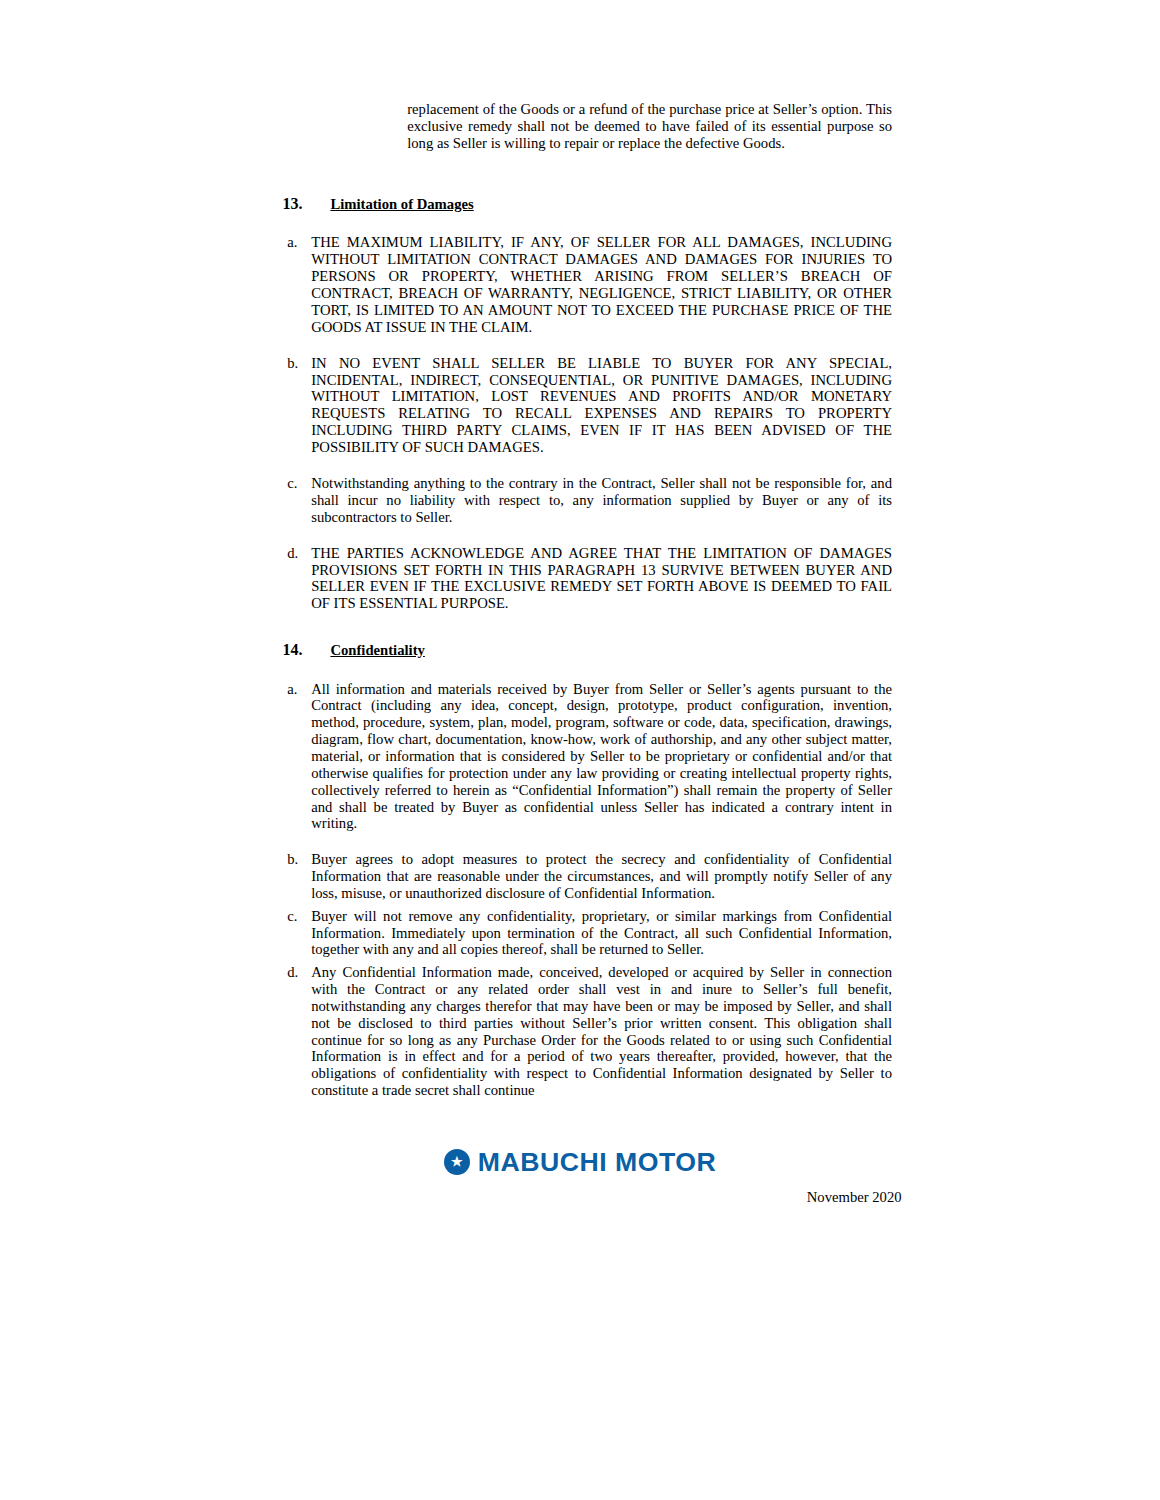replacement of the Goods or a refund of the purchase price at Seller’s option. This exclusive remedy shall not be deemed to have failed of its essential purpose so long as Seller is willing to repair or replace the defective Goods.
13. Limitation of Damages
a. The maximum liability, if any, of Seller for all damages, including without limitation contract damages and damages for injuries to persons or property, whether arising from Seller’s breach of contract, breach of warranty, negligence, strict liability, or other tort, is limited to an amount not to exceed the purchase price of the Goods at issue in the claim.
b. In no event shall Seller be liable to Buyer for any special, incidental, indirect, consequential, or punitive damages, including without limitation, lost revenues and profits and/or monetary requests relating to recall expenses and repairs to property including third party claims, even if it has been advised of the possibility of such damages.
c. Notwithstanding anything to the contrary in the Contract, Seller shall not be responsible for, and shall incur no liability with respect to, any information supplied by Buyer or any of its subcontractors to Seller.
d. The parties acknowledge and agree that the limitation of damages provisions set forth in this Paragraph 13 survive between Buyer and Seller even if the exclusive remedy set forth above is deemed to fail of its essential purpose.
14. Confidentiality
a. All information and materials received by Buyer from Seller or Seller’s agents pursuant to the Contract (including any idea, concept, design, prototype, product configuration, invention, method, procedure, system, plan, model, program, software or code, data, specification, drawings, diagram, flow chart, documentation, know-how, work of authorship, and any other subject matter, material, or information that is considered by Seller to be proprietary or confidential and/or that otherwise qualifies for protection under any law providing or creating intellectual property rights, collectively referred to herein as “Confidential Information”) shall remain the property of Seller and shall be treated by Buyer as confidential unless Seller has indicated a contrary intent in writing.
b. Buyer agrees to adopt measures to protect the secrecy and confidentiality of Confidential Information that are reasonable under the circumstances, and will promptly notify Seller of any loss, misuse, or unauthorized disclosure of Confidential Information.
c. Buyer will not remove any confidentiality, proprietary, or similar markings from Confidential Information. Immediately upon termination of the Contract, all such Confidential Information, together with any and all copies thereof, shall be returned to Seller.
d. Any Confidential Information made, conceived, developed or acquired by Seller in connection with the Contract or any related order shall vest in and inure to Seller’s full benefit, notwithstanding any charges therefor that may have been or may be imposed by Seller, and shall not be disclosed to third parties without Seller’s prior written consent. This obligation shall continue for so long as any Purchase Order for the Goods related to or using such Confidential Information is in effect and for a period of two years thereafter, provided, however, that the obligations of confidentiality with respect to Confidential Information designated by Seller to constitute a trade secret shall continue
★ MABUCHI MOTOR
November 2020